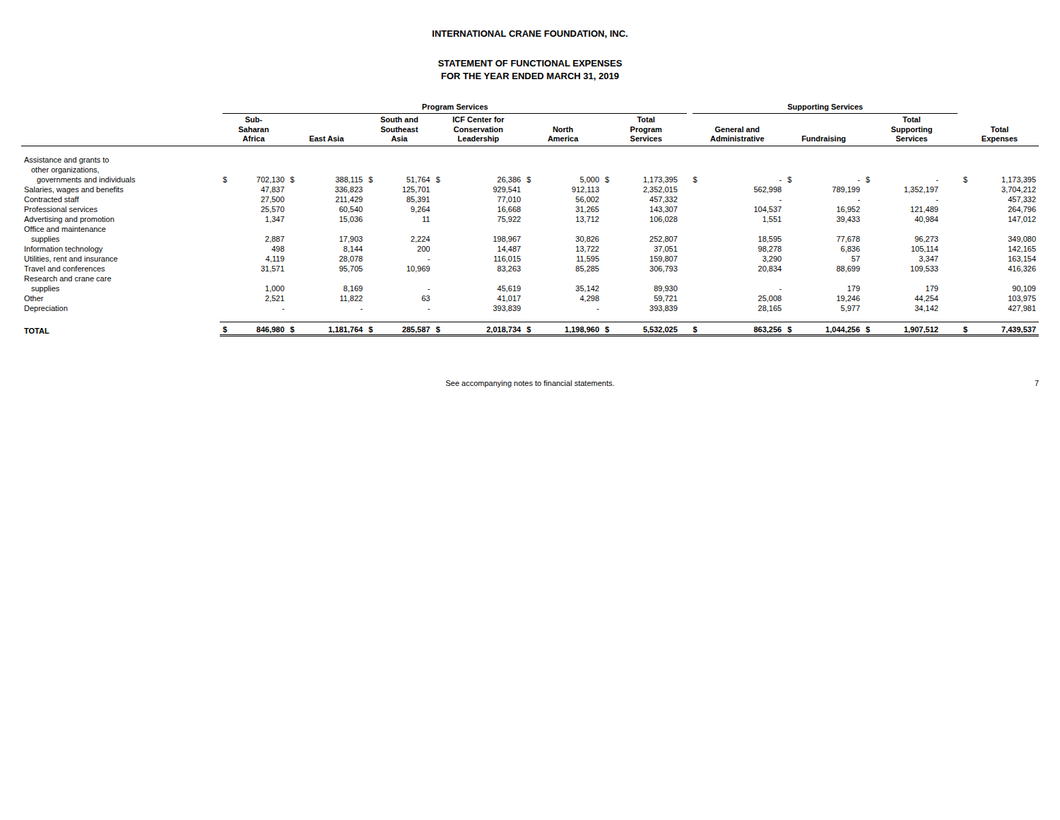INTERNATIONAL CRANE FOUNDATION, INC.
STATEMENT OF FUNCTIONAL EXPENSES
FOR THE YEAR ENDED MARCH 31, 2019
| | Program Services | Supporting Services | |
| --- | --- | --- | --- |
| | Sub- Saharan Africa | East Asia | South and Southeast Asia | ICF Center for Conservation Leadership | North America | Total Program Services | General and Administrative | Fundraising | Total Supporting Services | Total Expenses |
| Assistance and grants to | |
| other organizations, | |
| governments and individuals | $ | 702,130 | $ | 388,115 | $ | 51,764 | $ | 26,386 | $ | 5,000 | $ | 1,173,395 | | $ | - | $ | - | $ | - | | $ | 1,173,395 |
| Salaries, wages and benefits | | 47,837 | | 336,823 | | 125,701 | | 929,541 | | 912,113 | | 2,352,015 | | | 562,998 | | 789,199 | | 1,352,197 | | | 3,704,212 |
| Contracted staff | | 27,500 | | 211,429 | | 85,391 | | 77,010 | | 56,002 | | 457,332 | | | - | | - | | - | | | 457,332 |
| Professional services | | 25,570 | | 60,540 | | 9,264 | | 16,668 | | 31,265 | | 143,307 | | | 104,537 | | 16,952 | | 121,489 | | | 264,796 |
| Advertising and promotion | | 1,347 | | 15,036 | | 11 | | 75,922 | | 13,712 | | 106,028 | | | 1,551 | | 39,433 | | 40,984 | | | 147,012 |
| Office and maintenance | |
| supplies | | 2,887 | | 17,903 | | 2,224 | | 198,967 | | 30,826 | | 252,807 | | | 18,595 | | 77,678 | | 96,273 | | | 349,080 |
| Information technology | | 498 | | 8,144 | | 200 | | 14,487 | | 13,722 | | 37,051 | | | 98,278 | | 6,836 | | 105,114 | | | 142,165 |
| Utilities, rent and insurance | | 4,119 | | 28,078 | | - | | 116,015 | | 11,595 | | 159,807 | | | 3,290 | | 57 | | 3,347 | | | 163,154 |
| Travel and conferences | | 31,571 | | 95,705 | | 10,969 | | 83,263 | | 85,285 | | 306,793 | | | 20,834 | | 88,699 | | 109,533 | | | 416,326 |
| Research and crane care | |
| supplies | | 1,000 | | 8,169 | | - | | 45,619 | | 35,142 | | 89,930 | | | - | | 179 | | 179 | | | 90,109 |
| Other | | 2,521 | | 11,822 | | 63 | | 41,017 | | 4,298 | | 59,721 | | | 25,008 | | 19,246 | | 44,254 | | | 103,975 |
| Depreciation | | - | | - | | - | | 393,839 | | - | | 393,839 | | | 28,165 | | 5,977 | | 34,142 | | | 427,981 |
| TOTAL | $ | 846,980 | $ | 1,181,764 | $ | 285,587 | $ | 2,018,734 | $ | 1,198,960 | $ | 5,532,025 | | $ | 863,256 | $ | 1,044,256 | $ | 1,907,512 | | | $ | 7,439,537 |
See accompanying notes to financial statements. 7